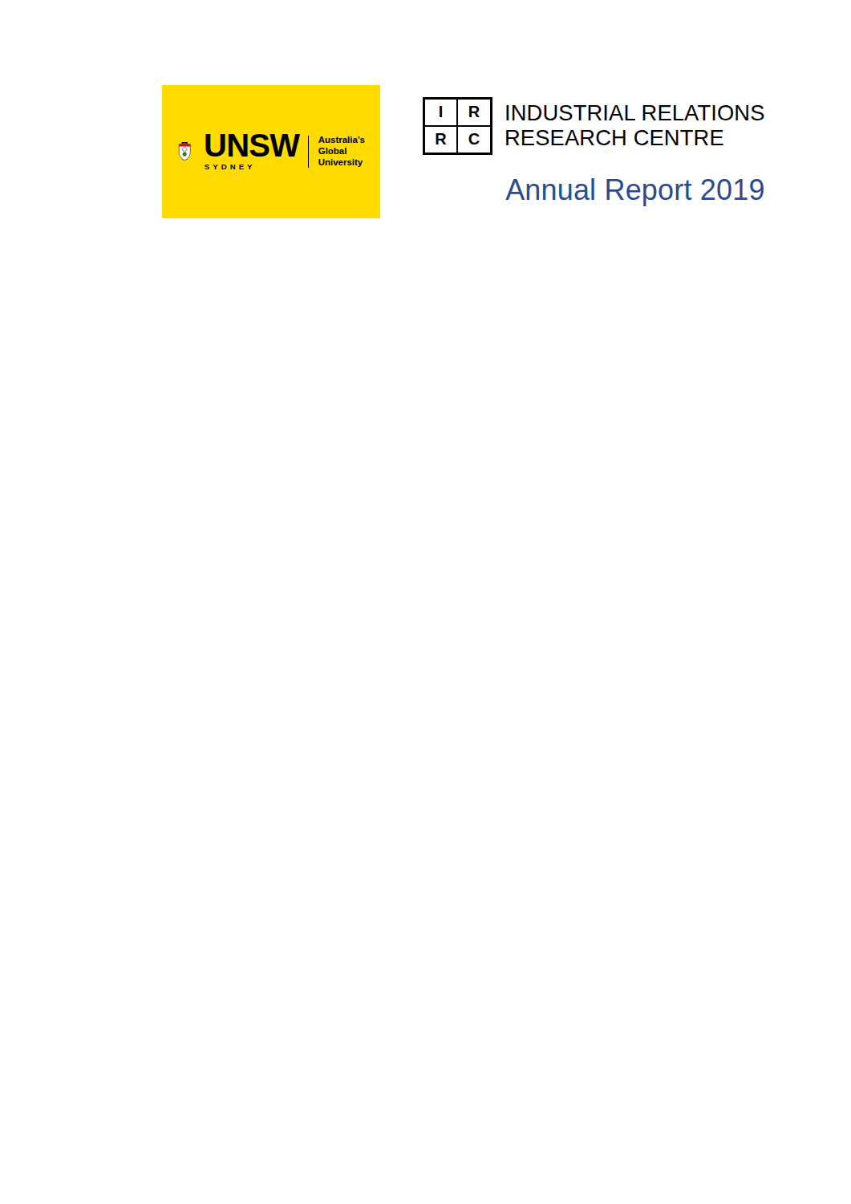UNSW MANU ET MENTE
UNSW
SYDNEY
Australia’s
Global
University
IRRC
INDUSTRIAL RELATIONS
RESEARCH CENTRE
Annual Report 2019